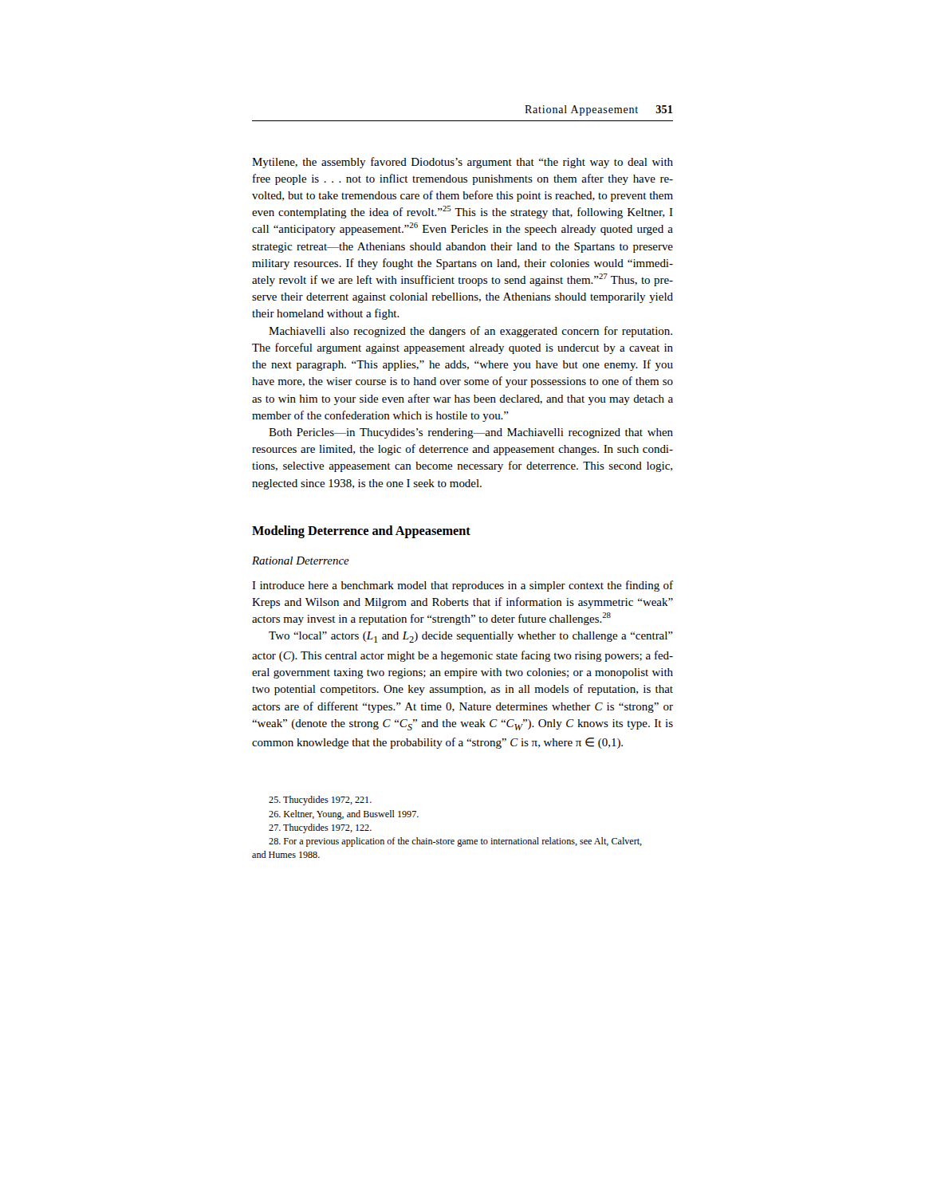Rational Appeasement 351
Mytilene, the assembly favored Diodotus’s argument that “the right way to deal with free people is . . . not to inflict tremendous punishments on them after they have revolted, but to take tremendous care of them before this point is reached, to prevent them even contemplating the idea of revolt.”25 This is the strategy that, following Keltner, I call “anticipatory appeasement.”26 Even Pericles in the speech already quoted urged a strategic retreat—the Athenians should abandon their land to the Spartans to preserve military resources. If they fought the Spartans on land, their colonies would “immediately revolt if we are left with insufficient troops to send against them.”27 Thus, to preserve their deterrent against colonial rebellions, the Athenians should temporarily yield their homeland without a fight.
Machiavelli also recognized the dangers of an exaggerated concern for reputation. The forceful argument against appeasement already quoted is undercut by a caveat in the next paragraph. “This applies,” he adds, “where you have but one enemy. If you have more, the wiser course is to hand over some of your possessions to one of them so as to win him to your side even after war has been declared, and that you may detach a member of the confederation which is hostile to you.”
Both Pericles—in Thucydides’s rendering—and Machiavelli recognized that when resources are limited, the logic of deterrence and appeasement changes. In such conditions, selective appeasement can become necessary for deterrence. This second logic, neglected since 1938, is the one I seek to model.
Modeling Deterrence and Appeasement
Rational Deterrence
I introduce here a benchmark model that reproduces in a simpler context the finding of Kreps and Wilson and Milgrom and Roberts that if information is asymmetric “weak” actors may invest in a reputation for “strength” to deter future challenges.28
Two “local” actors (L1 and L2) decide sequentially whether to challenge a “central” actor (C). This central actor might be a hegemonic state facing two rising powers; a federal government taxing two regions; an empire with two colonies; or a monopolist with two potential competitors. One key assumption, as in all models of reputation, is that actors are of different “types.” At time 0, Nature determines whether C is “strong” or “weak” (denote the strong C “CS” and the weak C “CW”). Only C knows its type. It is common knowledge that the probability of a “strong” C is π, where π ∈ (0,1).
25. Thucydides 1972, 221.
26. Keltner, Young, and Buswell 1997.
27. Thucydides 1972, 122.
28. For a previous application of the chain-store game to international relations, see Alt, Calvert,
and Humes 1988.